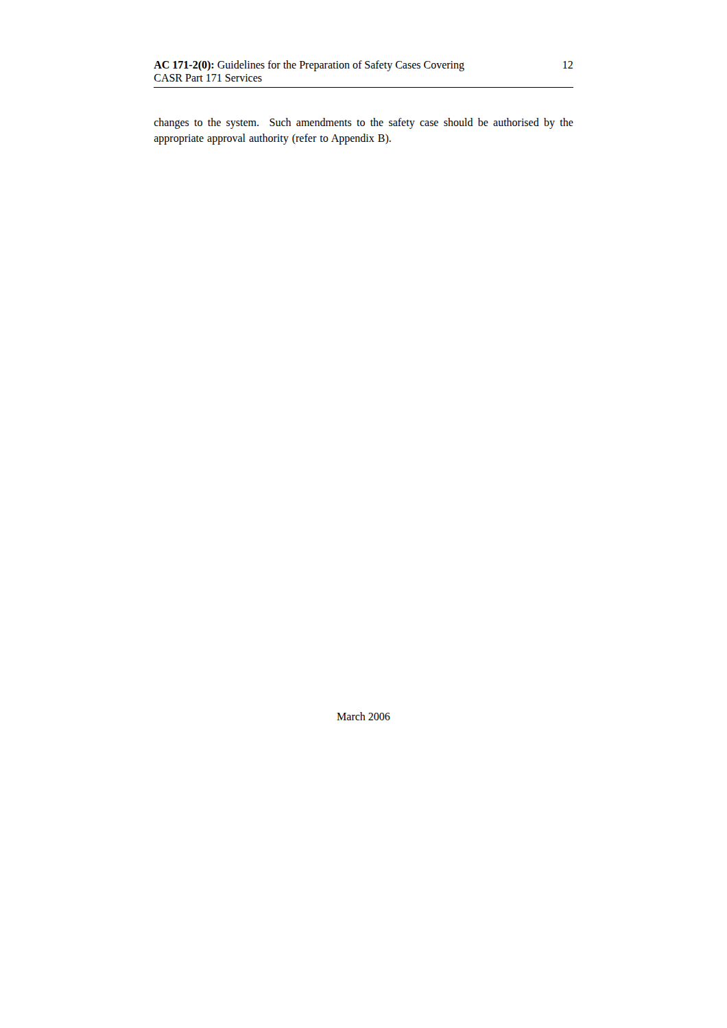AC 171-2(0): Guidelines for the Preparation of Safety Cases Covering
CASR Part 171 Services
12
changes to the system. Such amendments to the safety case should be authorised by the appropriate approval authority (refer to Appendix B).
March 2006